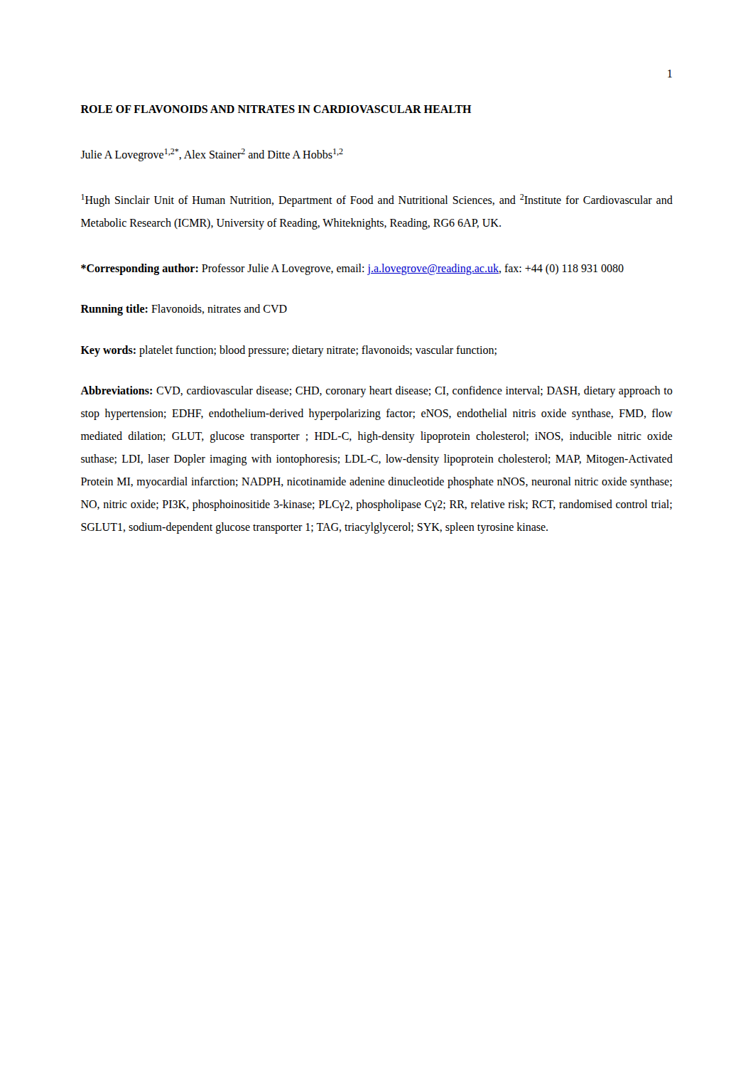1
Role of Flavonoids and Nitrates in Cardiovascular Health
Julie A Lovegrove1,2*, Alex Stainer2 and Ditte A Hobbs1,2
1Hugh Sinclair Unit of Human Nutrition, Department of Food and Nutritional Sciences, and 2Institute for Cardiovascular and Metabolic Research (ICMR), University of Reading, Whiteknights, Reading, RG6 6AP, UK.
*Corresponding author: Professor Julie A Lovegrove, email: j.a.lovegrove@reading.ac.uk, fax: +44 (0) 118 931 0080
Running title: Flavonoids, nitrates and CVD
Key words: platelet function; blood pressure; dietary nitrate; flavonoids; vascular function;
Abbreviations: CVD, cardiovascular disease; CHD, coronary heart disease; CI, confidence interval; DASH, dietary approach to stop hypertension; EDHF, endothelium-derived hyperpolarizing factor; eNOS, endothelial nitris oxide synthase, FMD, flow mediated dilation; GLUT, glucose transporter ; HDL-C, high-density lipoprotein cholesterol; iNOS, inducible nitric oxide suthase; LDI, laser Dopler imaging with iontophoresis; LDL-C, low-density lipoprotein cholesterol; MAP, Mitogen-Activated Protein MI, myocardial infarction; NADPH, nicotinamide adenine dinucleotide phosphate nNOS, neuronal nitric oxide synthase; NO, nitric oxide; PI3K, phosphoinositide 3-kinase; PLCγ2, phospholipase Cγ2; RR, relative risk; RCT, randomised control trial; SGLUT1, sodium-dependent glucose transporter 1; TAG, triacylglycerol; SYK, spleen tyrosine kinase.